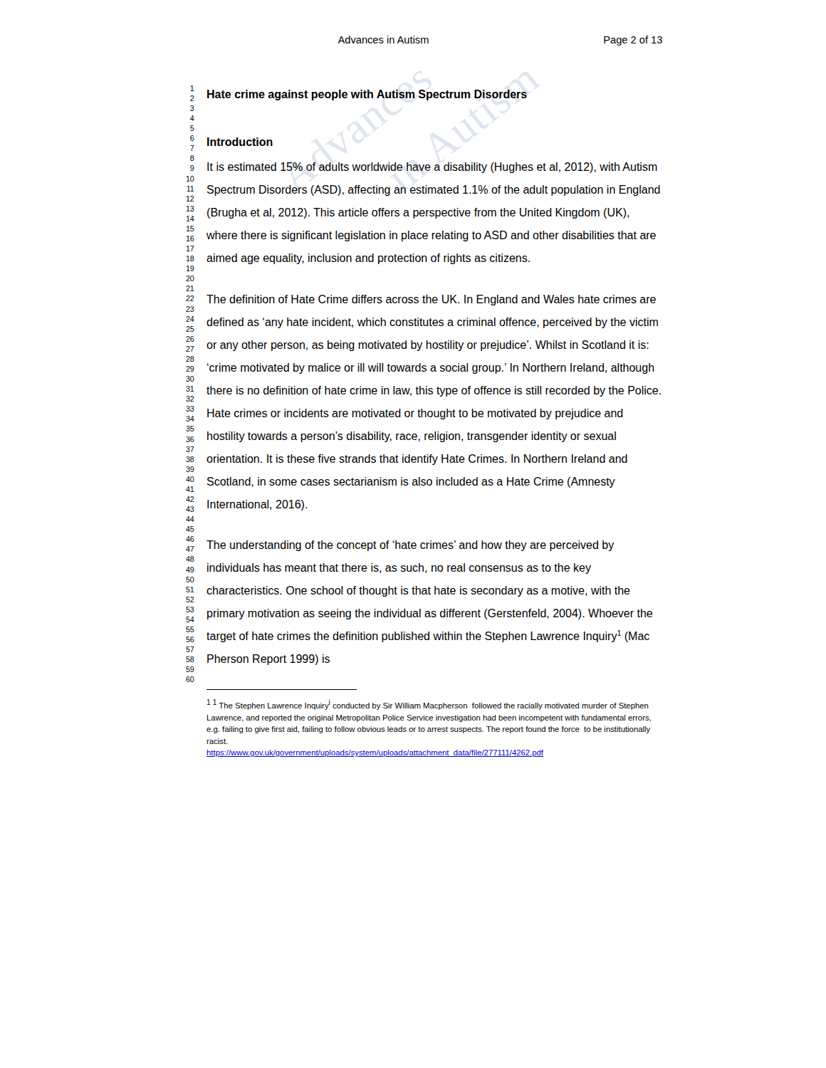Advances in Autism
Page 2 of 13
1
2
3
4
5
6
7
8
9
10
11
12
13
14
15
16
17
18
19
20
21
22
23
24
25
26
27
28
29
30
31
32
33
34
35
36
37
38
39
40
41
42
43
44
45
46
47
48
49
50
51
52
53
54
55
56
57
58
59
60
Advances in Autism
Hate crime against people with Autism Spectrum Disorders
Introduction
It is estimated 15% of adults worldwide have a disability (Hughes et al, 2012), with Autism Spectrum Disorders (ASD), affecting an estimated 1.1% of the adult population in England (Brugha et al, 2012). This article offers a perspective from the United Kingdom (UK), where there is significant legislation in place relating to ASD and other disabilities that are aimed age equality, inclusion and protection of rights as citizens.
The definition of Hate Crime differs across the UK. In England and Wales hate crimes are defined as ‘any hate incident, which constitutes a criminal offence, perceived by the victim or any other person, as being motivated by hostility or prejudice’. Whilst in Scotland it is: ‘crime motivated by malice or ill will towards a social group.’ In Northern Ireland, although there is no definition of hate crime in law, this type of offence is still recorded by the Police. Hate crimes or incidents are motivated or thought to be motivated by prejudice and hostility towards a person’s disability, race, religion, transgender identity or sexual orientation. It is these five strands that identify Hate Crimes. In Northern Ireland and Scotland, in some cases sectarianism is also included as a Hate Crime (Amnesty International, 2016).
The understanding of the concept of ‘hate crimes’ and how they are perceived by individuals has meant that there is, as such, no real consensus as to the key characteristics. One school of thought is that hate is secondary as a motive, with the primary motivation as seeing the individual as different (Gerstenfeld, 2004). Whoever the target of hate crimes the definition published within the Stephen Lawrence Inquiry1 (Mac Pherson Report 1999) is
1 1 The Stephen Lawrence Inquiryi conducted by Sir William Macpherson followed the racially motivated murder of Stephen Lawrence, and reported the original Metropolitan Police Service investigation had been incompetent with fundamental errors, e.g. failing to give first aid, failing to follow obvious leads or to arrest suspects. The report found the force to be institutionally racist.
https://www.gov.uk/government/uploads/system/uploads/attachment_data/file/277111/4262.pdf